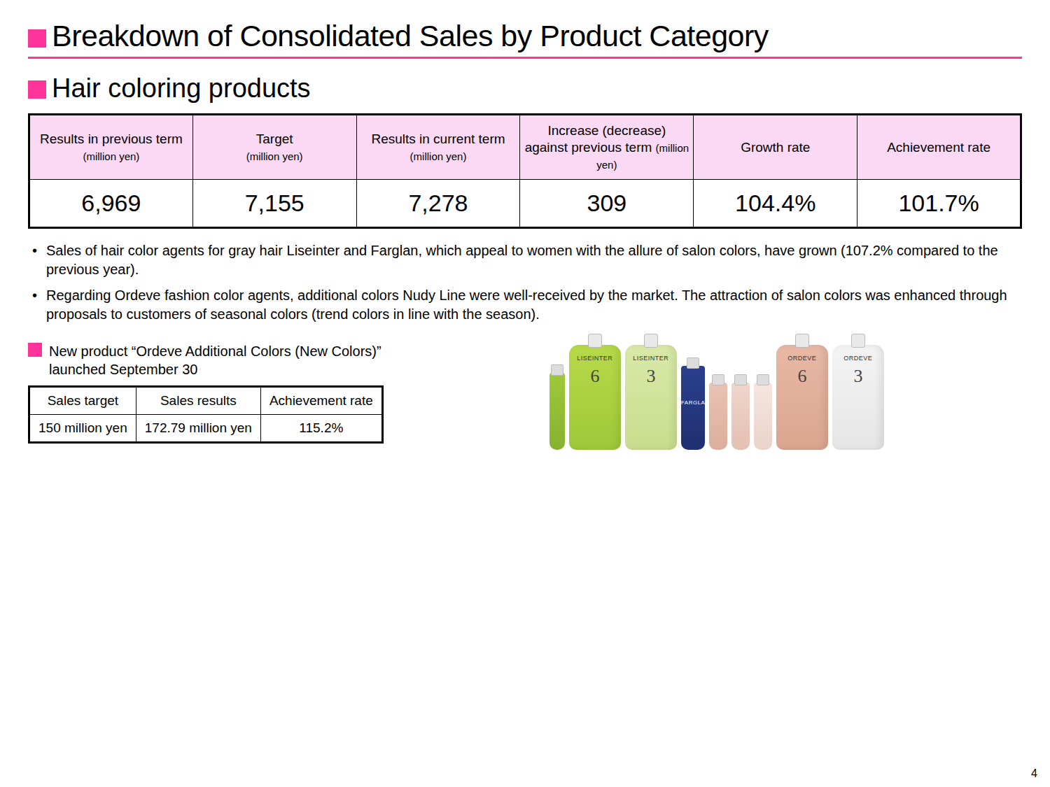Breakdown of Consolidated Sales by Product Category
Hair coloring products
| Results in previous term (million yen) | Target (million yen) | Results in current term (million yen) | Increase (decrease) against previous term (million yen) | Growth rate | Achievement rate |
| --- | --- | --- | --- | --- | --- |
| 6,969 | 7,155 | 7,278 | 309 | 104.4% | 101.7% |
Sales of hair color agents for gray hair Liseinter and Farglan, which appeal to women with the allure of salon colors, have grown (107.2% compared to the previous year).
Regarding Ordeve fashion color agents, additional colors Nudy Line were well-received by the market. The attraction of salon colors was enhanced through proposals to customers of seasonal colors (trend colors in line with the season).
New product “Ordeve Additional Colors (New Colors)”
launched September 30
| Sales target | Sales results | Achievement rate |
| --- | --- | --- |
| 150 million yen | 172.79 million yen | 115.2% |
LISEINTER
6
LISEINTER
3
FARGLAN
ORDEVE
6
ORDEVE
3
4